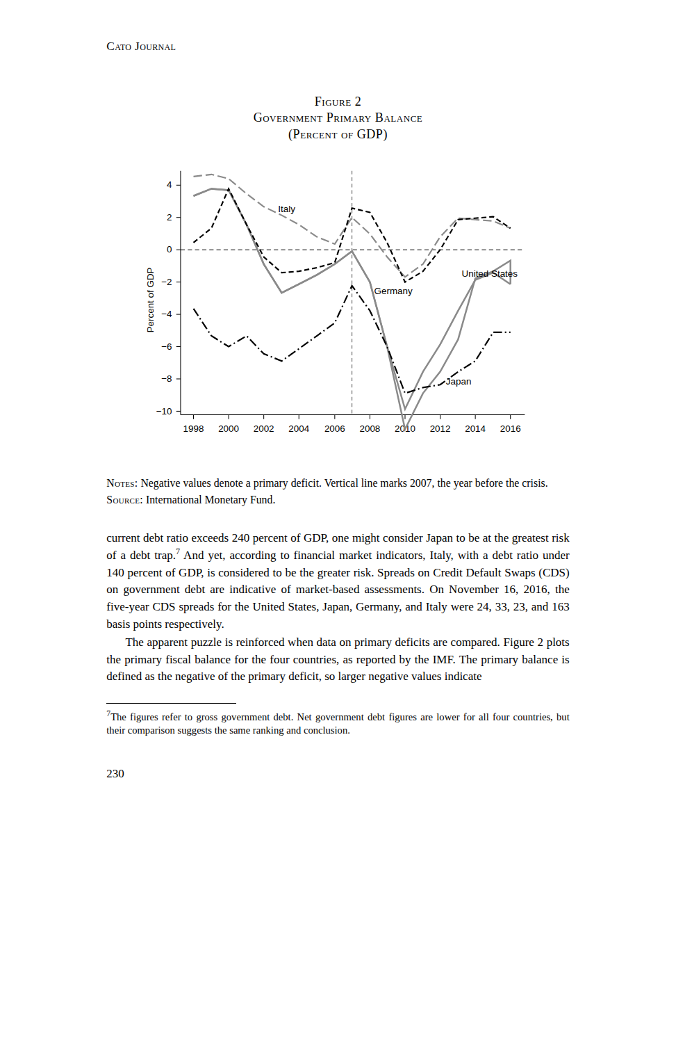Cato Journal
Figure 2 Government Primary Balance
(Percent of GDP)
Government Primary Balance (Percent of GDP), 1998–2016 Four series: Italy (long-dashed gray), United States (solid gray), Germany (short-dashed black), Japan (dash-dot black). Horizontal dashed line at zero. Vertical dashed line at 2007. 4 2 0 −2 −4 −6 −8 −10 Percent of GDP 1998 2000 2002 2004 2006 2008 2010 2012 2014 2016 Italy United States Germany Japan
Notes: Negative values denote a primary deficit. Vertical line marks 2007, the year before the crisis.
Source: International Monetary Fund.
current debt ratio exceeds 240 percent of GDP, one might consider Japan to be at the greatest risk of a debt trap.7 And yet, according to financial market indicators, Italy, with a debt ratio under 140 percent of GDP, is considered to be the greater risk. Spreads on Credit Default Swaps (CDS) on government debt are indicative of market-based assessments. On November 16, 2016, the five-year CDS spreads for the United States, Japan, Germany, and Italy were 24, 33, 23, and 163 basis points respectively.
The apparent puzzle is reinforced when data on primary deficits are compared. Figure 2 plots the primary fiscal balance for the four countries, as reported by the IMF. The primary balance is defined as the negative of the primary deficit, so larger negative values indicate
7The figures refer to gross government debt. Net government debt figures are lower for all four countries, but their comparison suggests the same ranking and conclusion.
230